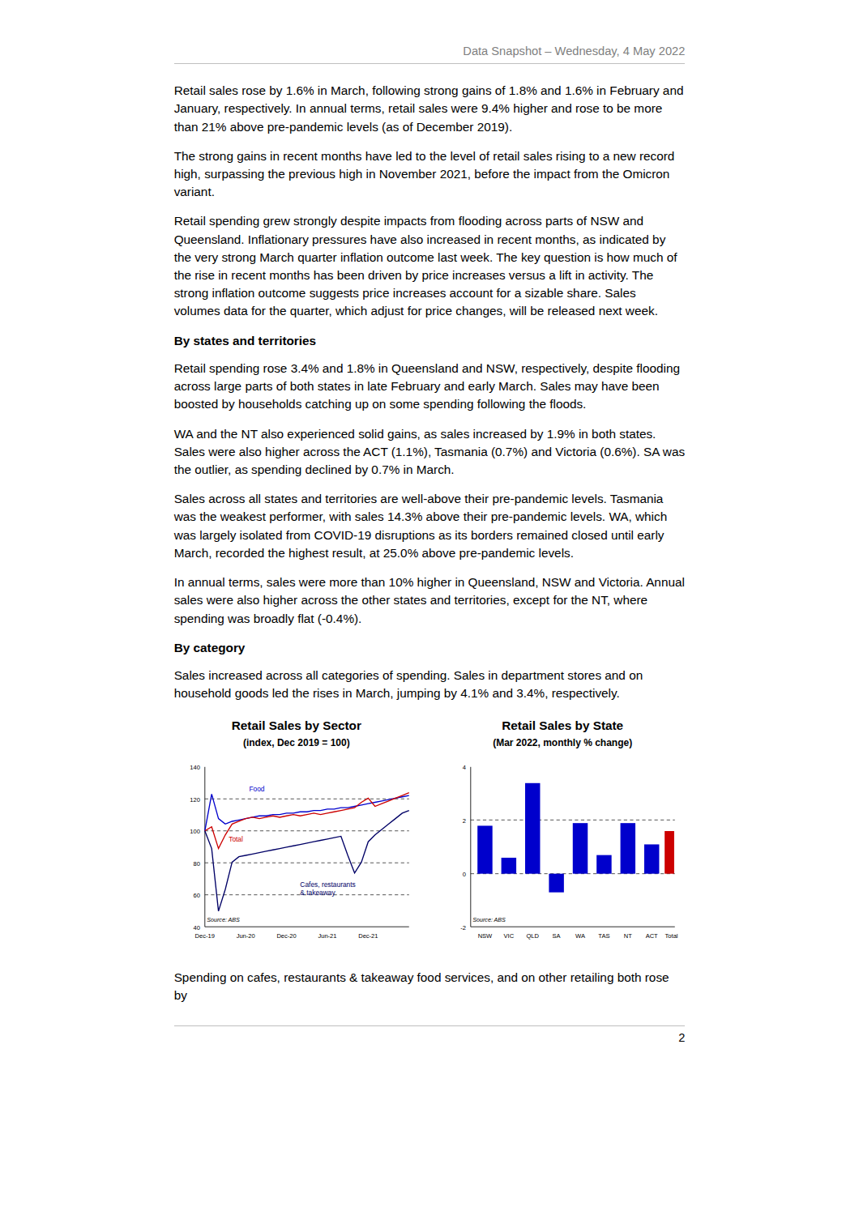Data Snapshot – Wednesday, 4 May 2022
Retail sales rose by 1.6% in March, following strong gains of 1.8% and 1.6% in February and January, respectively. In annual terms, retail sales were 9.4% higher and rose to be more than 21% above pre-pandemic levels (as of December 2019).
The strong gains in recent months have led to the level of retail sales rising to a new record high, surpassing the previous high in November 2021, before the impact from the Omicron variant.
Retail spending grew strongly despite impacts from flooding across parts of NSW and Queensland. Inflationary pressures have also increased in recent months, as indicated by the very strong March quarter inflation outcome last week. The key question is how much of the rise in recent months has been driven by price increases versus a lift in activity. The strong inflation outcome suggests price increases account for a sizable share. Sales volumes data for the quarter, which adjust for price changes, will be released next week.
By states and territories
Retail spending rose 3.4% and 1.8% in Queensland and NSW, respectively, despite flooding across large parts of both states in late February and early March. Sales may have been boosted by households catching up on some spending following the floods.
WA and the NT also experienced solid gains, as sales increased by 1.9% in both states. Sales were also higher across the ACT (1.1%), Tasmania (0.7%) and Victoria (0.6%). SA was the outlier, as spending declined by 0.7% in March.
Sales across all states and territories are well-above their pre-pandemic levels. Tasmania was the weakest performer, with sales 14.3% above their pre-pandemic levels. WA, which was largely isolated from COVID-19 disruptions as its borders remained closed until early March, recorded the highest result, at 25.0% above pre-pandemic levels.
In annual terms, sales were more than 10% higher in Queensland, NSW and Victoria. Annual sales were also higher across the other states and territories, except for the NT, where spending was broadly flat (-0.4%).
By category
Sales increased across all categories of spending. Sales in department stores and on household goods led the rises in March, jumping by 4.1% and 3.4%, respectively.
Retail Sales by Sector
(index, Dec 2019 = 100)
40 60 80 100 120 140 Dec-19 Jun-20 Dec-20 Jun-21 Dec-21 Food Total Cafes, restaurants & takeaway Source: ABS
Retail Sales by State
(Mar 2022, monthly % change)
4 2 0 -2 NSW VIC QLD SA WA TAS NT ACT Total Source: ABS
Spending on cafes, restaurants & takeaway food services, and on other retailing both rose by
2